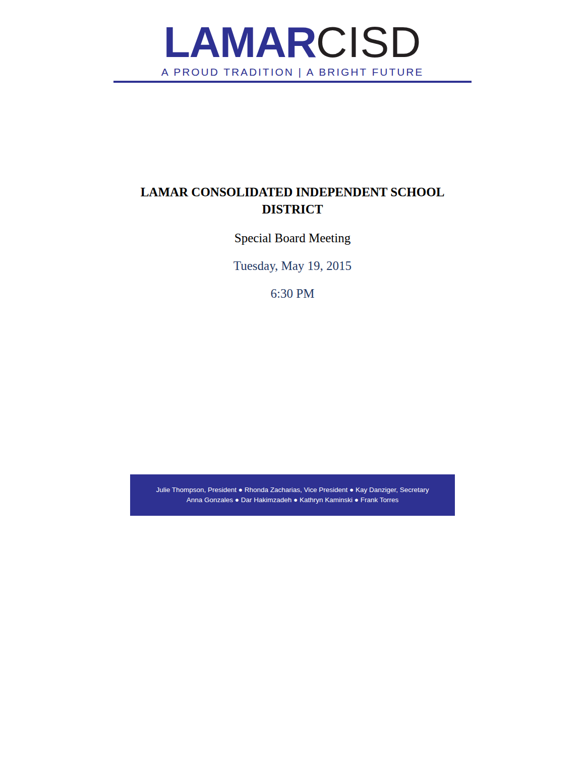LAMAR CISD
A PROUD TRADITION | A BRIGHT FUTURE
LAMAR CONSOLIDATED INDEPENDENT SCHOOL DISTRICT
Special Board Meeting
Tuesday, May 19, 2015
6:30 PM
Julie Thompson, President ● Rhonda Zacharias, Vice President ● Kay Danziger, Secretary
Anna Gonzales ● Dar Hakimzadeh ● Kathryn Kaminski ● Frank Torres